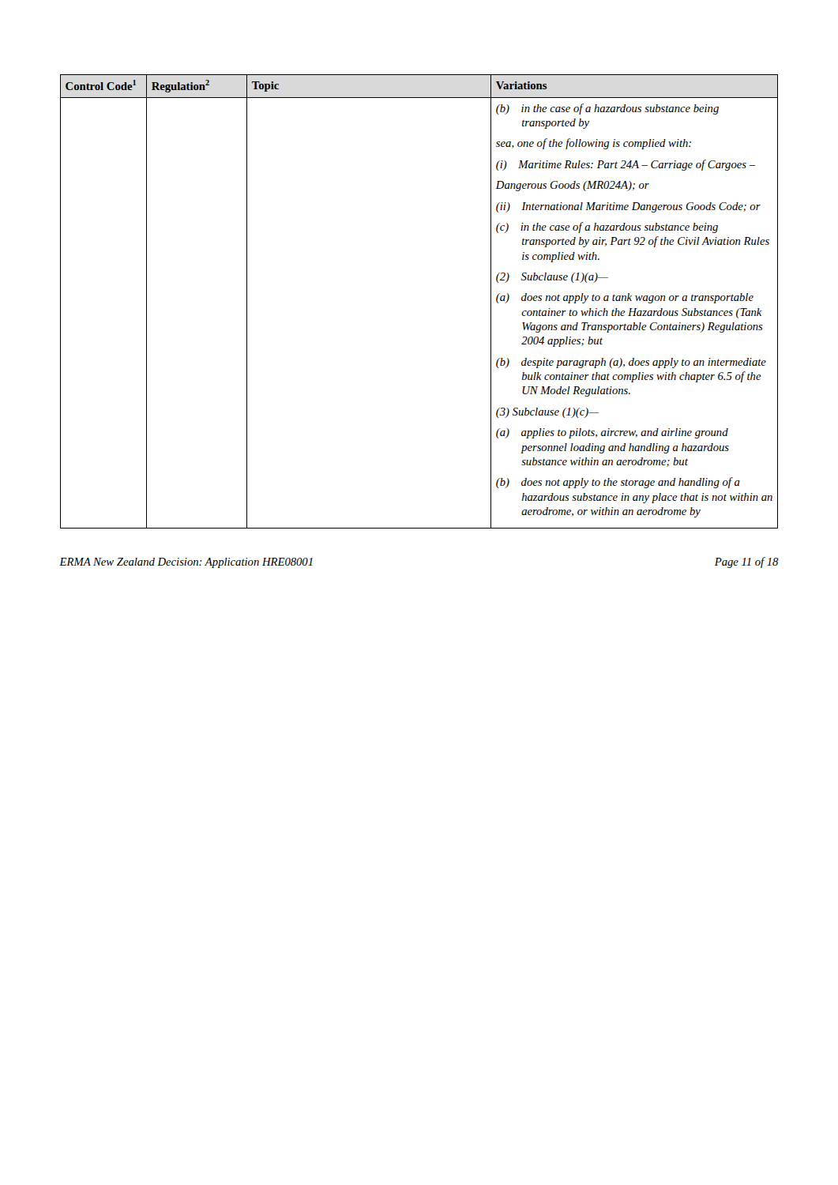| Control Code 1 | Regulation 2 | Topic | Variations |
| --- | --- | --- | --- |
| | | | (b) in the case of a hazardous substance being transported by sea, one of the following is complied with: (i) Maritime Rules: Part 24A – Carriage of Cargoes – Dangerous Goods (MR024A); or (ii) International Maritime Dangerous Goods Code; or (c) in the case of a hazardous substance being transported by air, Part 92 of the Civil Aviation Rules is complied with. (2) Subclause (1)(a)— (a) does not apply to a tank wagon or a transportable container to which the Hazardous Substances (Tank Wagons and Transportable Containers) Regulations 2004 applies; but (b) despite paragraph (a), does apply to an intermediate bulk container that complies with chapter 6.5 of the UN Model Regulations. (3) Subclause (1)(c)— (a) applies to pilots, aircrew, and airline ground personnel loading and handling a hazardous substance within an aerodrome; but (b) does not apply to the storage and handling of a hazardous substance in any place that is not within an aerodrome, or within an aerodrome by |
ERMA New Zealand Decision: Application HRE08001 Page 11 of 18